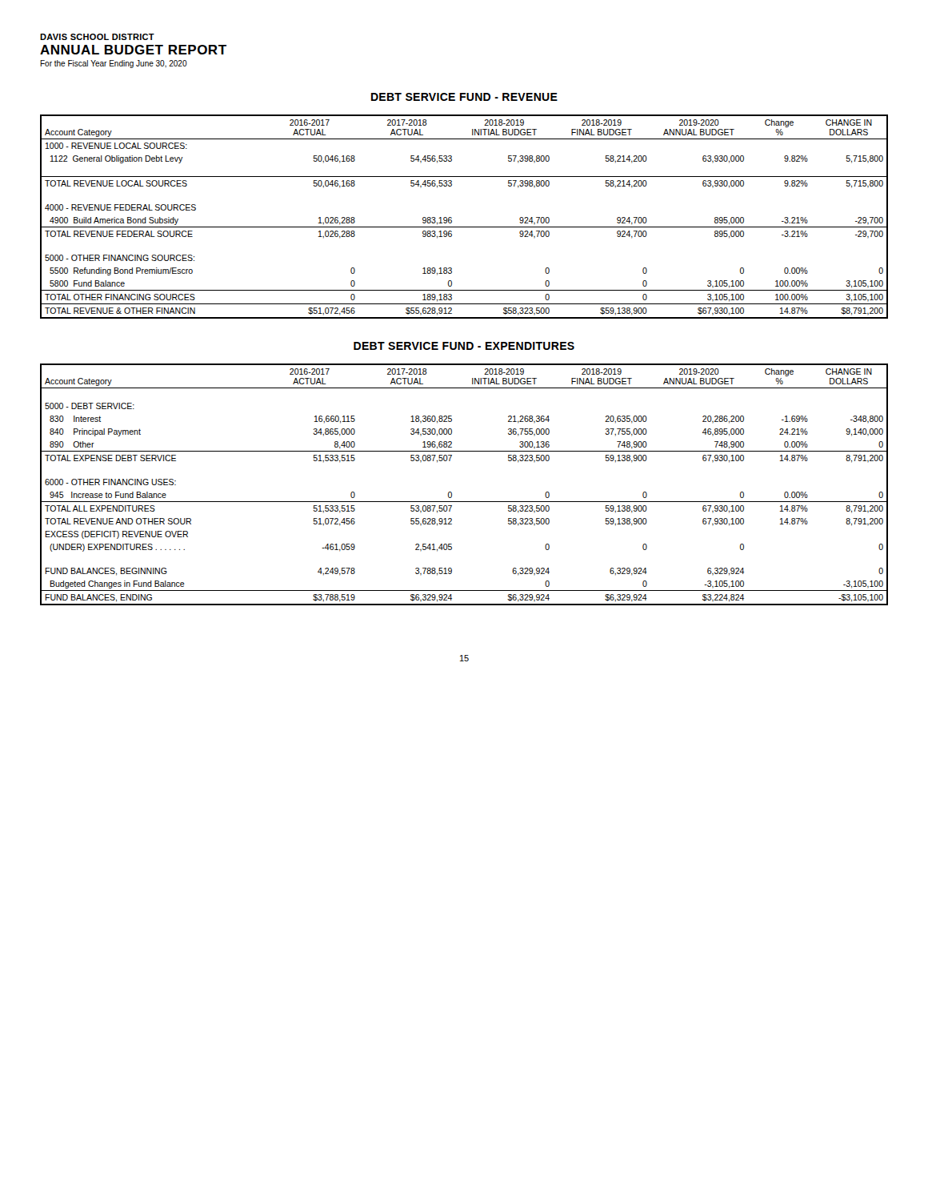DAVIS SCHOOL DISTRICT
ANNUAL BUDGET REPORT
For the Fiscal Year Ending June 30, 2020
DEBT SERVICE FUND - REVENUE
| | 2016-2017 | 2017-2018 | 2018-2019 | 2018-2019 | 2019-2020 | Change | CHANGE IN |
| --- | --- | --- | --- | --- | --- | --- | --- |
| Account Category | ACTUAL | ACTUAL | INITIAL BUDGET | FINAL BUDGET | ANNUAL BUDGET | % | DOLLARS |
| 1000 - REVENUE LOCAL SOURCES: | | | | | | | |
| 1122 General Obligation Debt Levy | 50,046,168 | 54,456,533 | 57,398,800 | 58,214,200 | 63,930,000 | 9.82% | 5,715,800 |
| TOTAL REVENUE LOCAL SOURCES | 50,046,168 | 54,456,533 | 57,398,800 | 58,214,200 | 63,930,000 | 9.82% | 5,715,800 |
| 4000 - REVENUE FEDERAL SOURCES | | | | | | | |
| 4900 Build America Bond Subsidy | 1,026,288 | 983,196 | 924,700 | 924,700 | 895,000 | -3.21% | -29,700 |
| TOTAL REVENUE FEDERAL SOURCE | 1,026,288 | 983,196 | 924,700 | 924,700 | 895,000 | -3.21% | -29,700 |
| 5000 - OTHER FINANCING SOURCES: | | | | | | | |
| 5500 Refunding Bond Premium/Escro | 0 | 189,183 | 0 | 0 | 0 | 0.00% | 0 |
| 5800 Fund Balance | 0 | 0 | 0 | 0 | 3,105,100 | 100.00% | 3,105,100 |
| TOTAL OTHER FINANCING SOURCES | 0 | 189,183 | 0 | 0 | 3,105,100 | 100.00% | 3,105,100 |
| TOTAL REVENUE & OTHER FINANCIN | $51,072,456 | $55,628,912 | $58,323,500 | $59,138,900 | $67,930,100 | 14.87% | $8,791,200 |
DEBT SERVICE FUND - EXPENDITURES
| | 2016-2017 | 2017-2018 | 2018-2019 | 2018-2019 | 2019-2020 | Change | CHANGE IN |
| --- | --- | --- | --- | --- | --- | --- | --- |
| Account Category | ACTUAL | ACTUAL | INITIAL BUDGET | FINAL BUDGET | ANNUAL BUDGET | % | DOLLARS |
| 5000 - DEBT SERVICE: | | | | | | | |
| 830 Interest | 16,660,115 | 18,360,825 | 21,268,364 | 20,635,000 | 20,286,200 | -1.69% | -348,800 |
| 840 Principal Payment | 34,865,000 | 34,530,000 | 36,755,000 | 37,755,000 | 46,895,000 | 24.21% | 9,140,000 |
| 890 Other | 8,400 | 196,682 | 300,136 | 748,900 | 748,900 | 0.00% | 0 |
| TOTAL EXPENSE DEBT SERVICE | 51,533,515 | 53,087,507 | 58,323,500 | 59,138,900 | 67,930,100 | 14.87% | 8,791,200 |
| 6000 - OTHER FINANCING USES: | | | | | | | |
| 945 Increase to Fund Balance | 0 | 0 | 0 | 0 | 0 | 0.00% | 0 |
| TOTAL ALL EXPENDITURES | 51,533,515 | 53,087,507 | 58,323,500 | 59,138,900 | 67,930,100 | 14.87% | 8,791,200 |
| TOTAL REVENUE AND OTHER SOUR | 51,072,456 | 55,628,912 | 58,323,500 | 59,138,900 | 67,930,100 | 14.87% | 8,791,200 |
| EXCESS (DEFICIT) REVENUE OVER | | | | | | | |
| (UNDER) EXPENDITURES . . . . . . . | -461,059 | 2,541,405 | 0 | 0 | 0 | | 0 |
| FUND BALANCES, BEGINNING | 4,249,578 | 3,788,519 | 6,329,924 | 6,329,924 | 6,329,924 | | 0 |
| Budgeted Changes in Fund Balance | | | 0 | 0 | -3,105,100 | | -3,105,100 |
| FUND BALANCES, ENDING | $3,788,519 | $6,329,924 | $6,329,924 | $6,329,924 | $3,224,824 | | -$3,105,100 |
15